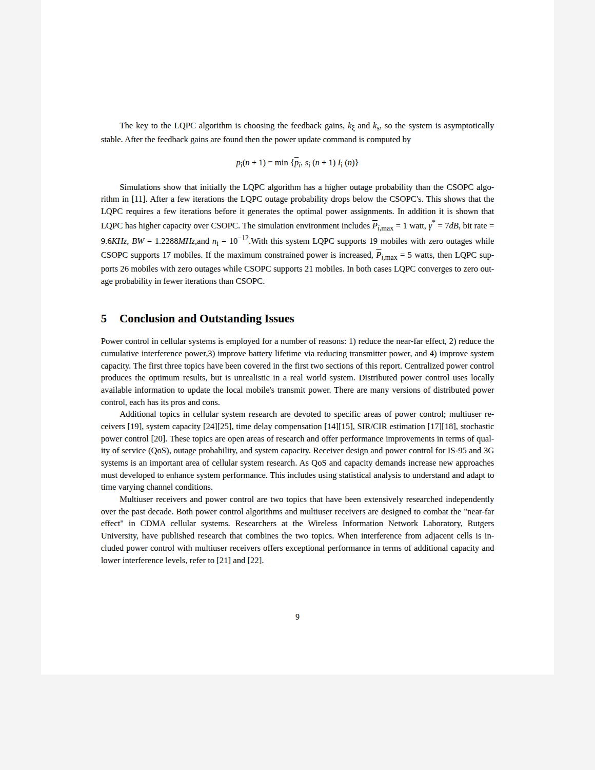The key to the LQPC algorithm is choosing the feedback gains, kξ and ks, so the system is asymptotically stable. After the feedback gains are found then the power update command is computed by
pi(n + 1) = min {pi, si (n + 1) Ii (n)}
Simulations show that initially the LQPC algorithm has a higher outage probability than the CSOPC algorithm in [11]. After a few iterations the LQPC outage probability drops below the CSOPC's. This shows that the LQPC requires a few iterations before it generates the optimal power assignments. In addition it is shown that LQPC has higher capacity over CSOPC. The simulation environment includes Pi,max = 1 watt, γ* = 7dB, bit rate = 9.6KHz, BW = 1.2288MHz,and ni = 10−12.With this system LQPC supports 19 mobiles with zero outages while CSOPC supports 17 mobiles. If the maximum constrained power is increased, Pi,max = 5 watts, then LQPC supports 26 mobiles with zero outages while CSOPC supports 21 mobiles. In both cases LQPC converges to zero outage probability in fewer iterations than CSOPC.
5 Conclusion and Outstanding Issues
Power control in cellular systems is employed for a number of reasons: 1) reduce the near-far effect, 2) reduce the cumulative interference power,3) improve battery lifetime via reducing transmitter power, and 4) improve system capacity. The first three topics have been covered in the first two sections of this report. Centralized power control produces the optimum results, but is unrealistic in a real world system. Distributed power control uses locally available information to update the local mobile's transmit power. There are many versions of distributed power control, each has its pros and cons.
Additional topics in cellular system research are devoted to specific areas of power control; multiuser receivers [19], system capacity [24][25], time delay compensation [14][15], SIR/CIR estimation [17][18], stochastic power control [20]. These topics are open areas of research and offer performance improvements in terms of quality of service (QoS), outage probability, and system capacity. Receiver design and power control for IS-95 and 3G systems is an important area of cellular system research. As QoS and capacity demands increase new approaches must developed to enhance system performance. This includes using statistical analysis to understand and adapt to time varying channel conditions.
Multiuser receivers and power control are two topics that have been extensively researched independently over the past decade. Both power control algorithms and multiuser receivers are designed to combat the "near-far effect" in CDMA cellular systems. Researchers at the Wireless Information Network Laboratory, Rutgers University, have published research that combines the two topics. When interference from adjacent cells is included power control with multiuser receivers offers exceptional performance in terms of additional capacity and lower interference levels, refer to [21] and [22].
9